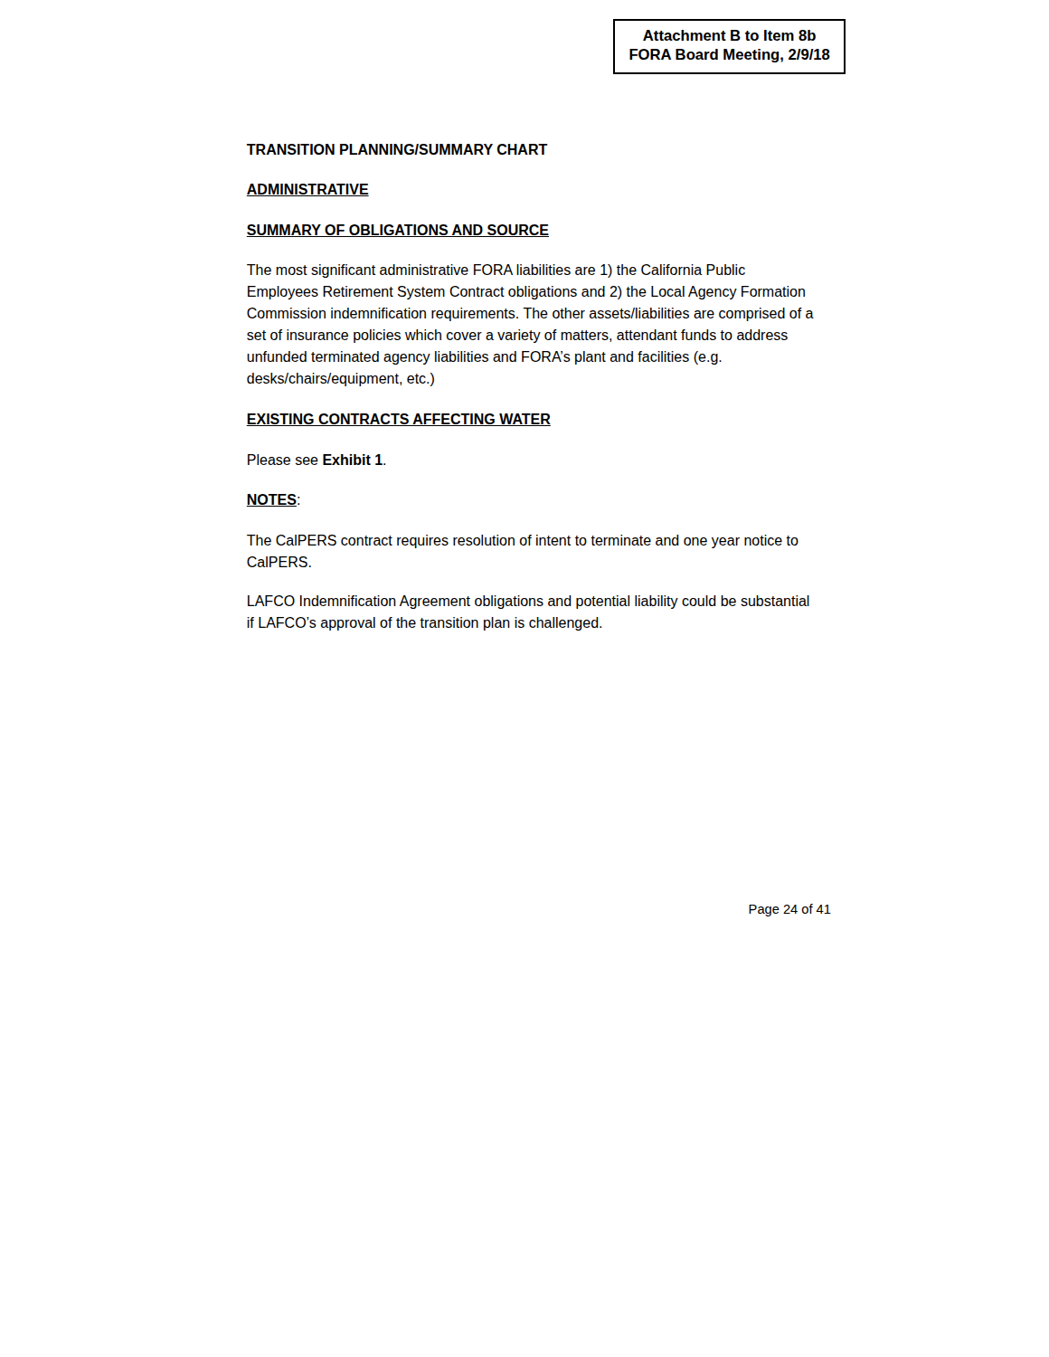Attachment B to Item 8b
FORA Board Meeting, 2/9/18
TRANSITION PLANNING/SUMMARY CHART
ADMINISTRATIVE
SUMMARY OF OBLIGATIONS AND SOURCE
The most significant administrative FORA liabilities are 1) the California Public Employees Retirement System Contract obligations and 2) the Local Agency Formation Commission indemnification requirements. The other assets/liabilities are comprised of a set of insurance policies which cover a variety of matters, attendant funds to address unfunded terminated agency liabilities and FORA’s plant and facilities (e.g. desks/chairs/equipment, etc.)
EXISTING CONTRACTS AFFECTING WATER
Please see Exhibit 1.
NOTES:
The CalPERS contract requires resolution of intent to terminate and one year notice to CalPERS.
LAFCO Indemnification Agreement obligations and potential liability could be substantial if LAFCO’s approval of the transition plan is challenged.
Page 24 of 41